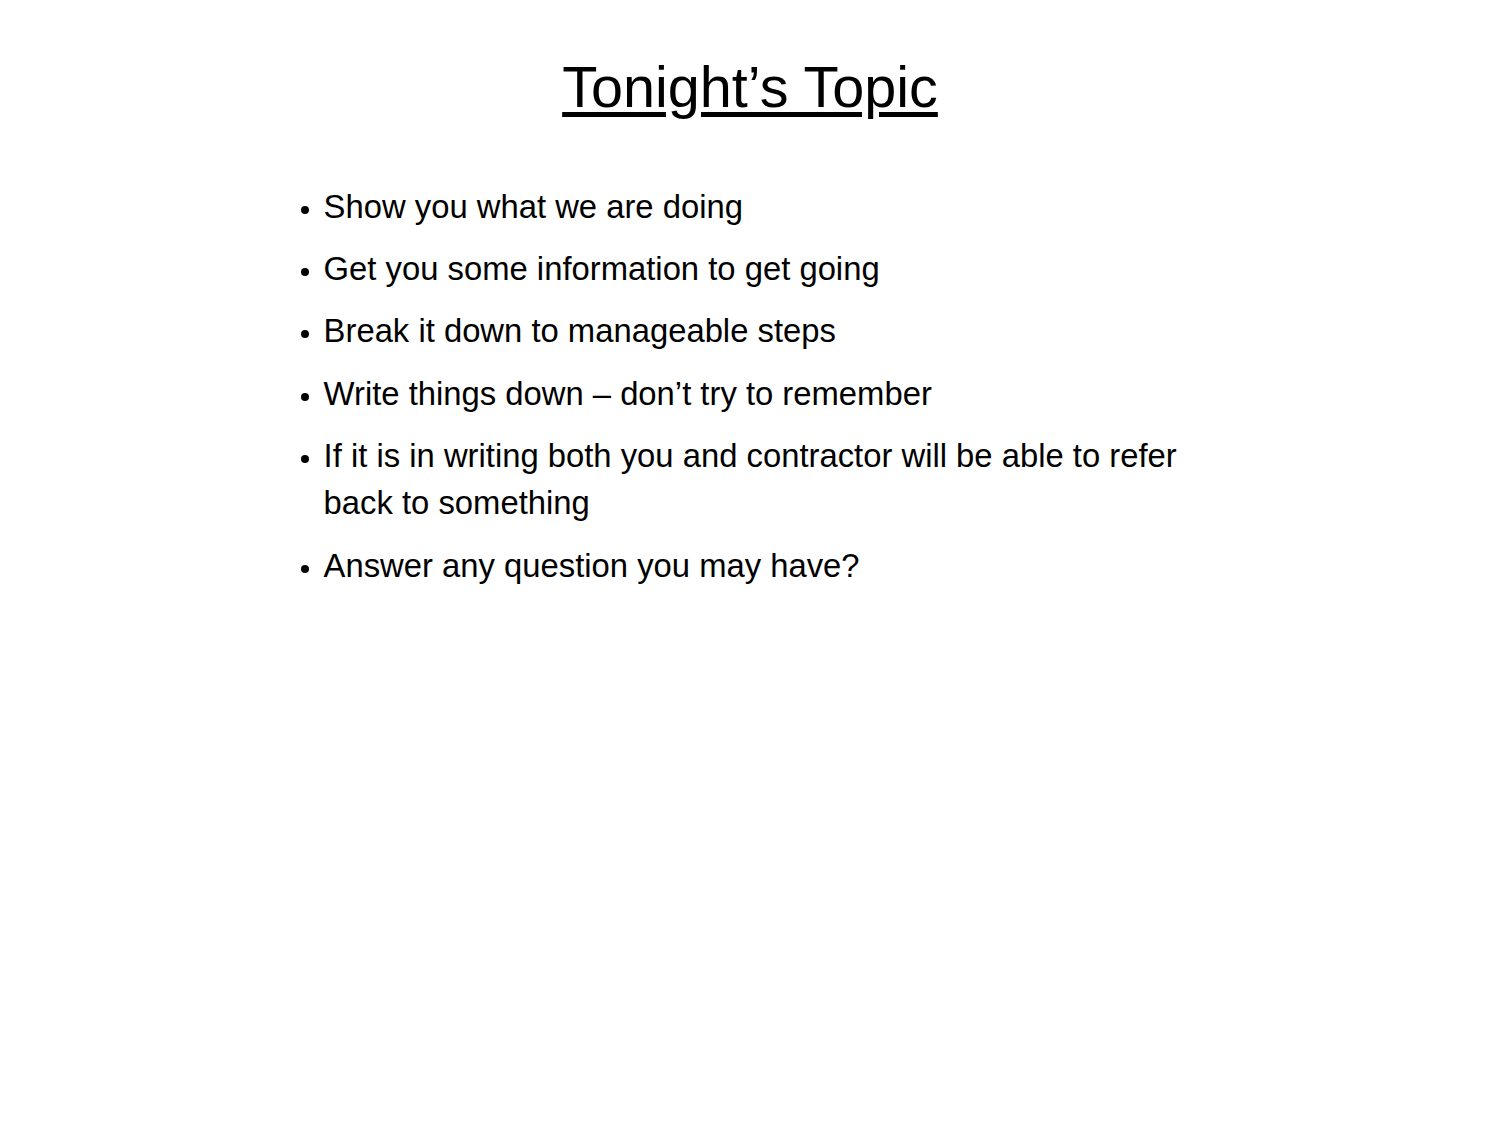Tonight’s Topic
Show you what we are doing
Get you some information to get going
Break it down to manageable steps
Write things down – don’t try to remember
If it is in writing both you and contractor will be able to refer back to something
Answer any question you may have?